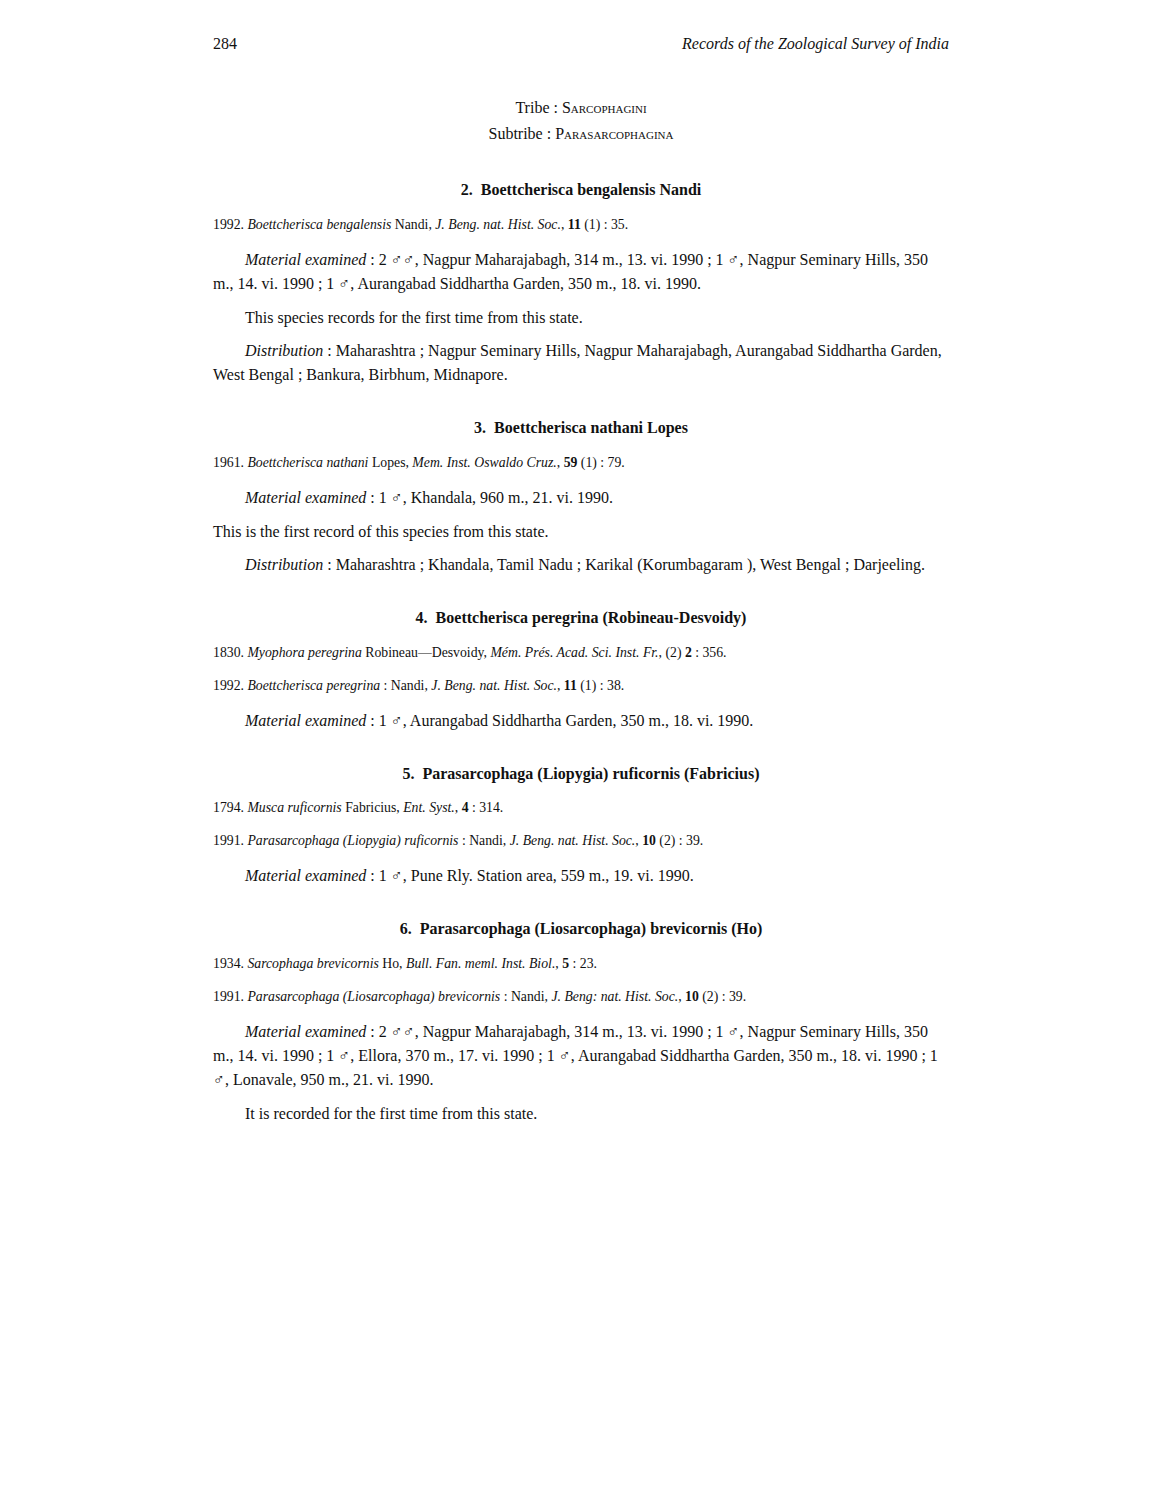284 Records of the Zoological Survey of India
Tribe : Sarcophagini
Subtribe : Parasarcophagina
2. Boettcherisca bengalensis Nandi
1992. Boettcherisca bengalensis Nandi, J. Beng. nat. Hist. Soc., 11 (1) : 35.
Material examined : 2 , Nagpur Maharajabagh, 314 m., 13. vi. 1990 ; 1 , Nagpur Seminary Hills, 350 m., 14. vi. 1990 ; 1 , Aurangabad Siddhartha Garden, 350 m., 18. vi. 1990.
This species records for the first time from this state.
Distribution : Maharashtra ; Nagpur Seminary Hills, Nagpur Maharajabagh, Aurangabad Siddhartha Garden, West Bengal ; Bankura, Birbhum, Midnapore.
3. Boettcherisca nathani Lopes
1961. Boettcherisca nathani Lopes, Mem. Inst. Oswaldo Cruz., 59 (1) : 79.
Material examined : 1 , Khandala, 960 m., 21. vi. 1990.
This is the first record of this species from this state.
Distribution : Maharashtra ; Khandala, Tamil Nadu ; Karikal (Korumbagaram ), West Bengal ; Darjeeling.
4. Boettcherisca peregrina (Robineau-Desvoidy)
1830. Myophora peregrina Robineau—Desvoidy, Mém. Prés. Acad. Sci. Inst. Fr., (2) 2 : 356.
1992. Boettcherisca peregrina : Nandi, J. Beng. nat. Hist. Soc., 11 (1) : 38.
Material examined : 1 , Aurangabad Siddhartha Garden, 350 m., 18. vi. 1990.
5. Parasarcophaga (Liopygia) ruficornis (Fabricius)
1794. Musca ruficornis Fabricius, Ent. Syst., 4 : 314.
1991. Parasarcophaga (Liopygia) ruficornis : Nandi, J. Beng. nat. Hist. Soc., 10 (2) : 39.
Material examined : 1 , Pune Rly. Station area, 559 m., 19. vi. 1990.
6. Parasarcophaga (Liosarcophaga) brevicornis (Ho)
1934. Sarcophaga brevicornis Ho, Bull. Fan. meml. Inst. Biol., 5 : 23.
1991. Parasarcophaga (Liosarcophaga) brevicornis : Nandi, J. Beng: nat. Hist. Soc., 10 (2) : 39.
Material examined : 2 , Nagpur Maharajabagh, 314 m., 13. vi. 1990 ; 1 , Nagpur Seminary Hills, 350 m., 14. vi. 1990 ; 1 , Ellora, 370 m., 17. vi. 1990 ; 1 , Aurangabad Siddhartha Garden, 350 m., 18. vi. 1990 ; 1 , Lonavale, 950 m., 21. vi. 1990.
It is recorded for the first time from this state.